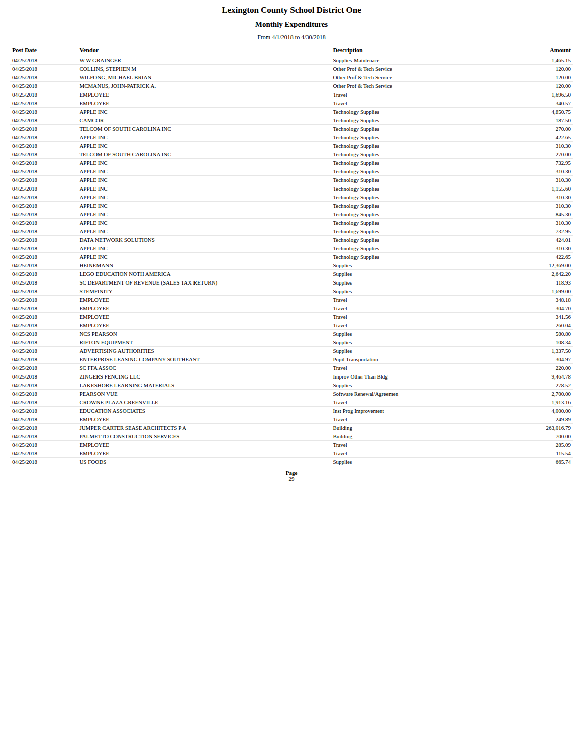Lexington County School District One
Monthly Expenditures
From 4/1/2018 to 4/30/2018
| Post Date | Vendor | Description | Amount |
| --- | --- | --- | --- |
| 04/25/2018 | W W GRAINGER | Supplies-Maintenace | 1,465.15 |
| 04/25/2018 | COLLINS, STEPHEN M | Other Prof & Tech Service | 120.00 |
| 04/25/2018 | WILFONG, MICHAEL BRIAN | Other Prof & Tech Service | 120.00 |
| 04/25/2018 | MCMANUS, JOHN-PATRICK A. | Other Prof & Tech Service | 120.00 |
| 04/25/2018 | EMPLOYEE | Travel | 1,696.50 |
| 04/25/2018 | EMPLOYEE | Travel | 340.57 |
| 04/25/2018 | APPLE INC | Technology Supplies | 4,850.75 |
| 04/25/2018 | CAMCOR | Technology Supplies | 187.50 |
| 04/25/2018 | TELCOM OF SOUTH CAROLINA INC | Technology Supplies | 270.00 |
| 04/25/2018 | APPLE INC | Technology Supplies | 422.65 |
| 04/25/2018 | APPLE INC | Technology Supplies | 310.30 |
| 04/25/2018 | TELCOM OF SOUTH CAROLINA INC | Technology Supplies | 270.00 |
| 04/25/2018 | APPLE INC | Technology Supplies | 732.95 |
| 04/25/2018 | APPLE INC | Technology Supplies | 310.30 |
| 04/25/2018 | APPLE INC | Technology Supplies | 310.30 |
| 04/25/2018 | APPLE INC | Technology Supplies | 1,155.60 |
| 04/25/2018 | APPLE INC | Technology Supplies | 310.30 |
| 04/25/2018 | APPLE INC | Technology Supplies | 310.30 |
| 04/25/2018 | APPLE INC | Technology Supplies | 845.30 |
| 04/25/2018 | APPLE INC | Technology Supplies | 310.30 |
| 04/25/2018 | APPLE INC | Technology Supplies | 732.95 |
| 04/25/2018 | DATA NETWORK SOLUTIONS | Technology Supplies | 424.01 |
| 04/25/2018 | APPLE INC | Technology Supplies | 310.30 |
| 04/25/2018 | APPLE INC | Technology Supplies | 422.65 |
| 04/25/2018 | HEINEMANN | Supplies | 12,369.00 |
| 04/25/2018 | LEGO EDUCATION NOTH AMERICA | Supplies | 2,642.20 |
| 04/25/2018 | SC DEPARTMENT OF REVENUE (SALES TAX RETURN) | Supplies | 118.93 |
| 04/25/2018 | STEMFINITY | Supplies | 1,699.00 |
| 04/25/2018 | EMPLOYEE | Travel | 348.18 |
| 04/25/2018 | EMPLOYEE | Travel | 304.70 |
| 04/25/2018 | EMPLOYEE | Travel | 341.56 |
| 04/25/2018 | EMPLOYEE | Travel | 260.04 |
| 04/25/2018 | NCS PEARSON | Supplies | 580.80 |
| 04/25/2018 | RIFTON EQUIPMENT | Supplies | 108.34 |
| 04/25/2018 | ADVERTISING AUTHORITIES | Supplies | 1,337.50 |
| 04/25/2018 | ENTERPRISE LEASING COMPANY SOUTHEAST | Pupil Transportation | 304.97 |
| 04/25/2018 | SC FFA ASSOC | Travel | 220.00 |
| 04/25/2018 | ZINGERS FENCING LLC | Improv Other Than Bldg | 9,464.78 |
| 04/25/2018 | LAKESHORE LEARNING MATERIALS | Supplies | 278.52 |
| 04/25/2018 | PEARSON VUE | Software Renewal/Agreemen | 2,700.00 |
| 04/25/2018 | CROWNE PLAZA GREENVILLE | Travel | 1,913.16 |
| 04/25/2018 | EDUCATION ASSOCIATES | Inst Prog Improvement | 4,000.00 |
| 04/25/2018 | EMPLOYEE | Travel | 249.89 |
| 04/25/2018 | JUMPER CARTER SEASE ARCHITECTS P A | Building | 263,016.79 |
| 04/25/2018 | PALMETTO CONSTRUCTION SERVICES | Building | 700.00 |
| 04/25/2018 | EMPLOYEE | Travel | 285.09 |
| 04/25/2018 | EMPLOYEE | Travel | 115.54 |
| 04/25/2018 | US FOODS | Supplies | 665.74 |
Page
29